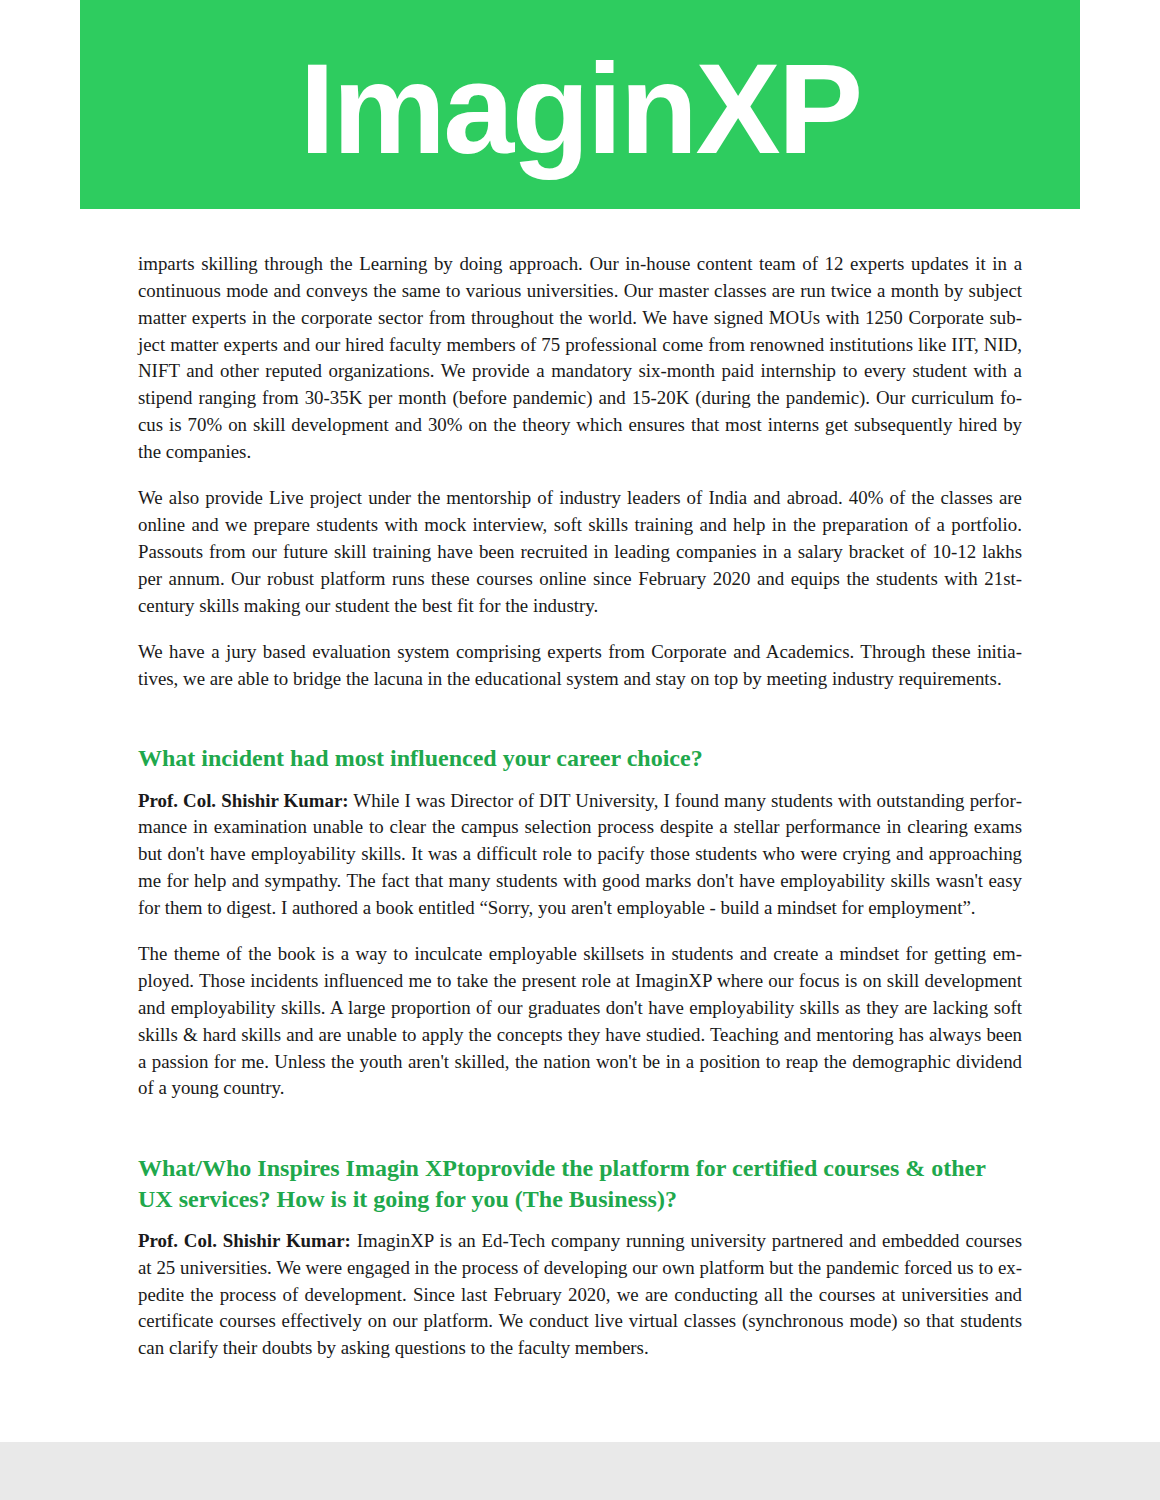ImaginXP
imparts skilling through the Learning by doing approach. Our in-house content team of 12 experts updates it in a continuous mode and conveys the same to various universities. Our master classes are run twice a month by subject matter experts in the corporate sector from throughout the world. We have signed MOUs with 1250 Corporate subject matter experts and our hired faculty members of 75 professional come from renowned institutions like IIT, NID, NIFT and other reputed organizations. We provide a mandatory six-month paid internship to every student with a stipend ranging from 30-35K per month (before pandemic) and 15-20K (during the pandemic). Our curriculum focus is 70% on skill development and 30% on the theory which ensures that most interns get subsequently hired by the companies.
We also provide Live project under the mentorship of industry leaders of India and abroad. 40% of the classes are online and we prepare students with mock interview, soft skills training and help in the preparation of a portfolio. Passouts from our future skill training have been recruited in leading companies in a salary bracket of 10-12 lakhs per annum. Our robust platform runs these courses online since February 2020 and equips the students with 21st-century skills making our student the best fit for the industry.
We have a jury based evaluation system comprising experts from Corporate and Academics. Through these initiatives, we are able to bridge the lacuna in the educational system and stay on top by meeting industry requirements.
What incident had most influenced your career choice?
Prof. Col. Shishir Kumar: While I was Director of DIT University, I found many students with outstanding performance in examination unable to clear the campus selection process despite a stellar performance in clearing exams but don't have employability skills. It was a difficult role to pacify those students who were crying and approaching me for help and sympathy. The fact that many students with good marks don't have employability skills wasn't easy for them to digest. I authored a book entitled “Sorry, you aren't employable - build a mindset for employment”.
The theme of the book is a way to inculcate employable skillsets in students and create a mindset for getting employed. Those incidents influenced me to take the present role at ImaginXP where our focus is on skill development and employability skills. A large proportion of our graduates don't have employability skills as they are lacking soft skills & hard skills and are unable to apply the concepts they have studied. Teaching and mentoring has always been a passion for me. Unless the youth aren't skilled, the nation won't be in a position to reap the demographic dividend of a young country.
What/Who Inspires Imagin XPtoprovide the platform for certified courses & other UX services? How is it going for you (The Business)?
Prof. Col. Shishir Kumar: ImaginXP is an Ed-Tech company running university partnered and embedded courses at 25 universities. We were engaged in the process of developing our own platform but the pandemic forced us to expedite the process of development. Since last February 2020, we are conducting all the courses at universities and certificate courses effectively on our platform. We conduct live virtual classes (synchronous mode) so that students can clarify their doubts by asking questions to the faculty members.